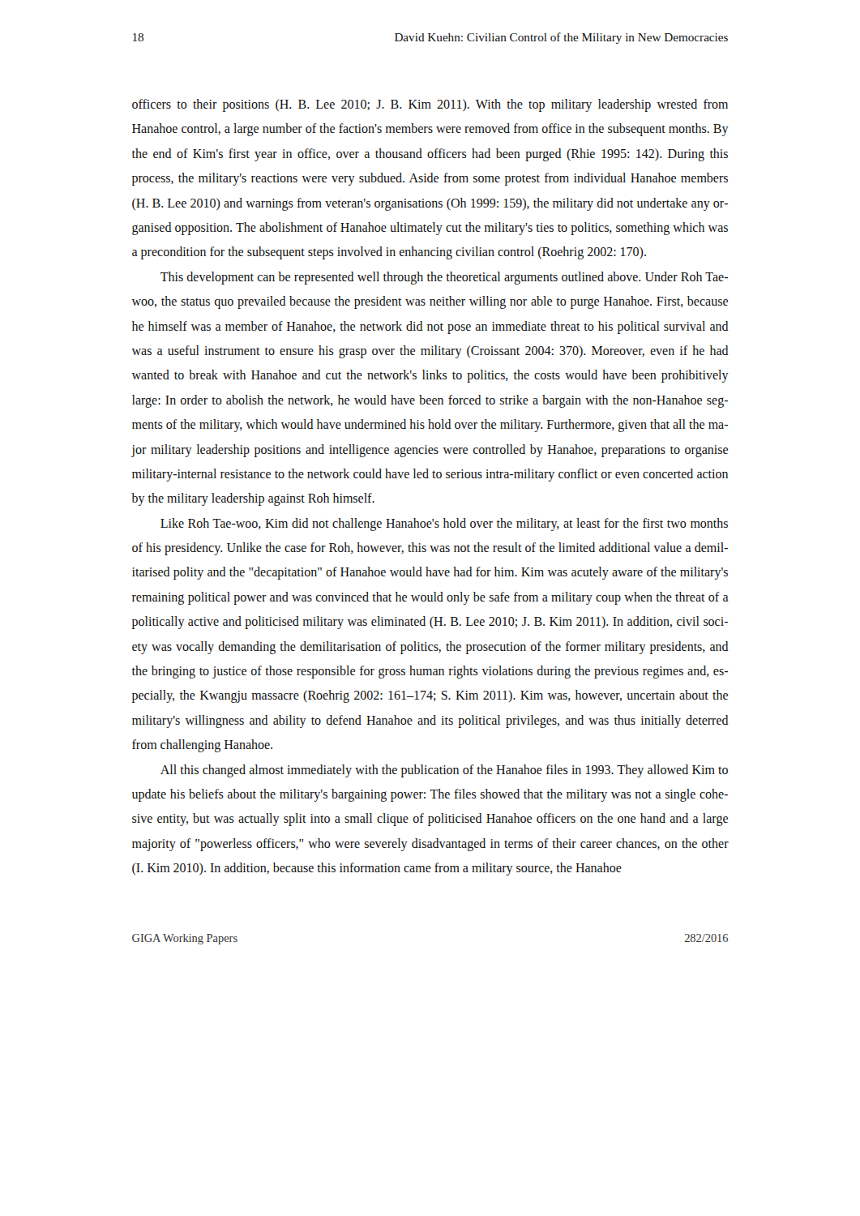18 David Kuehn: Civilian Control of the Military in New Democracies
officers to their positions (H. B. Lee 2010; J. B. Kim 2011). With the top military leadership wrested from Hanahoe control, a large number of the faction's members were removed from office in the subsequent months. By the end of Kim's first year in office, over a thousand officers had been purged (Rhie 1995: 142). During this process, the military's reactions were very subdued. Aside from some protest from individual Hanahoe members (H. B. Lee 2010) and warnings from veteran's organisations (Oh 1999: 159), the military did not undertake any organised opposition. The abolishment of Hanahoe ultimately cut the military's ties to politics, something which was a precondition for the subsequent steps involved in enhancing civilian control (Roehrig 2002: 170).
This development can be represented well through the theoretical arguments outlined above. Under Roh Tae-woo, the status quo prevailed because the president was neither willing nor able to purge Hanahoe. First, because he himself was a member of Hanahoe, the network did not pose an immediate threat to his political survival and was a useful instrument to ensure his grasp over the military (Croissant 2004: 370). Moreover, even if he had wanted to break with Hanahoe and cut the network's links to politics, the costs would have been prohibitively large: In order to abolish the network, he would have been forced to strike a bargain with the non-Hanahoe segments of the military, which would have undermined his hold over the military. Furthermore, given that all the major military leadership positions and intelligence agencies were controlled by Hanahoe, preparations to organise military-internal resistance to the network could have led to serious intra-military conflict or even concerted action by the military leadership against Roh himself.
Like Roh Tae-woo, Kim did not challenge Hanahoe's hold over the military, at least for the first two months of his presidency. Unlike the case for Roh, however, this was not the result of the limited additional value a demilitarised polity and the "decapitation" of Hanahoe would have had for him. Kim was acutely aware of the military's remaining political power and was convinced that he would only be safe from a military coup when the threat of a politically active and politicised military was eliminated (H. B. Lee 2010; J. B. Kim 2011). In addition, civil society was vocally demanding the demilitarisation of politics, the prosecution of the former military presidents, and the bringing to justice of those responsible for gross human rights violations during the previous regimes and, especially, the Kwangju massacre (Roehrig 2002: 161–174; S. Kim 2011). Kim was, however, uncertain about the military's willingness and ability to defend Hanahoe and its political privileges, and was thus initially deterred from challenging Hanahoe.
All this changed almost immediately with the publication of the Hanahoe files in 1993. They allowed Kim to update his beliefs about the military's bargaining power: The files showed that the military was not a single cohesive entity, but was actually split into a small clique of politicised Hanahoe officers on the one hand and a large majority of "powerless officers," who were severely disadvantaged in terms of their career chances, on the other (I. Kim 2010). In addition, because this information came from a military source, the Hanahoe
GIGA Working Papers 282/2016